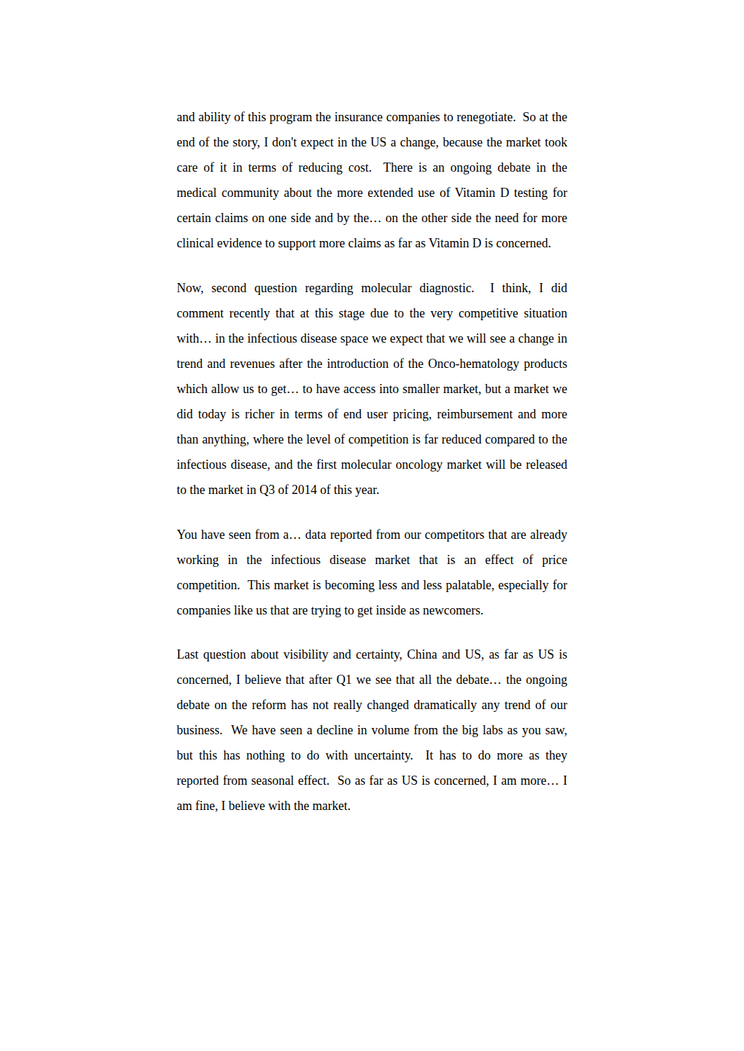and ability of this program the insurance companies to renegotiate. So at the end of the story, I don't expect in the US a change, because the market took care of it in terms of reducing cost. There is an ongoing debate in the medical community about the more extended use of Vitamin D testing for certain claims on one side and by the… on the other side the need for more clinical evidence to support more claims as far as Vitamin D is concerned.
Now, second question regarding molecular diagnostic. I think, I did comment recently that at this stage due to the very competitive situation with… in the infectious disease space we expect that we will see a change in trend and revenues after the introduction of the Onco-hematology products which allow us to get… to have access into smaller market, but a market we did today is richer in terms of end user pricing, reimbursement and more than anything, where the level of competition is far reduced compared to the infectious disease, and the first molecular oncology market will be released to the market in Q3 of 2014 of this year.
You have seen from a… data reported from our competitors that are already working in the infectious disease market that is an effect of price competition. This market is becoming less and less palatable, especially for companies like us that are trying to get inside as newcomers.
Last question about visibility and certainty, China and US, as far as US is concerned, I believe that after Q1 we see that all the debate… the ongoing debate on the reform has not really changed dramatically any trend of our business. We have seen a decline in volume from the big labs as you saw, but this has nothing to do with uncertainty. It has to do more as they reported from seasonal effect. So as far as US is concerned, I am more… I am fine, I believe with the market.